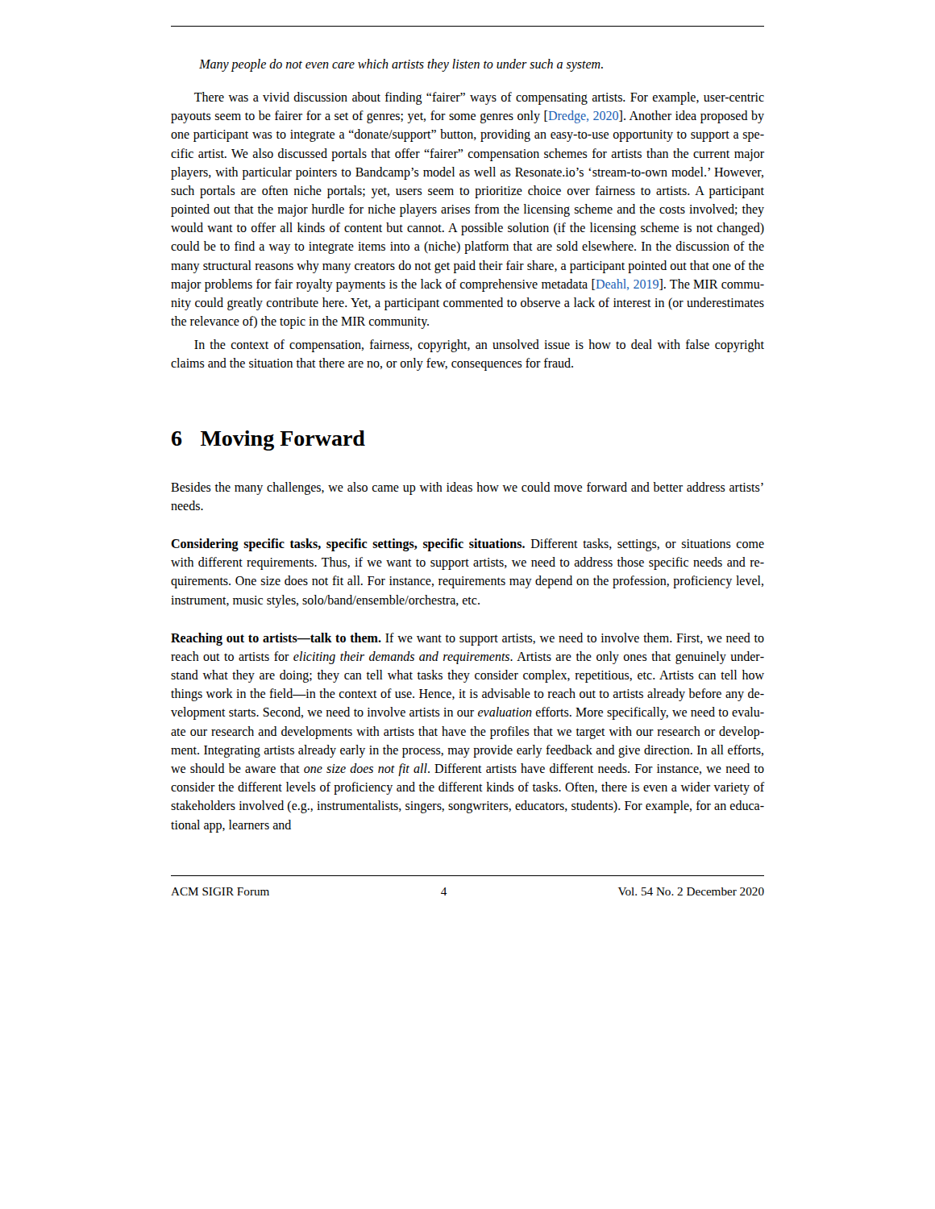Many people do not even care which artists they listen to under such a system.
There was a vivid discussion about finding “fairer” ways of compensating artists. For example, user-centric payouts seem to be fairer for a set of genres; yet, for some genres only [Dredge, 2020]. Another idea proposed by one participant was to integrate a “donate/support” button, providing an easy-to-use opportunity to support a specific artist. We also discussed portals that offer “fairer” compensation schemes for artists than the current major players, with particular pointers to Bandcamp’s model as well as Resonate.io’s ‘stream-to-own model.’ However, such portals are often niche portals; yet, users seem to prioritize choice over fairness to artists. A participant pointed out that the major hurdle for niche players arises from the licensing scheme and the costs involved; they would want to offer all kinds of content but cannot. A possible solution (if the licensing scheme is not changed) could be to find a way to integrate items into a (niche) platform that are sold elsewhere. In the discussion of the many structural reasons why many creators do not get paid their fair share, a participant pointed out that one of the major problems for fair royalty payments is the lack of comprehensive metadata [Deahl, 2019]. The MIR community could greatly contribute here. Yet, a participant commented to observe a lack of interest in (or underestimates the relevance of) the topic in the MIR community.
In the context of compensation, fairness, copyright, an unsolved issue is how to deal with false copyright claims and the situation that there are no, or only few, consequences for fraud.
6 Moving Forward
Besides the many challenges, we also came up with ideas how we could move forward and better address artists’ needs.
Considering specific tasks, specific settings, specific situations. Different tasks, settings, or situations come with different requirements. Thus, if we want to support artists, we need to address those specific needs and requirements. One size does not fit all. For instance, requirements may depend on the profession, proficiency level, instrument, music styles, solo/band/ensemble/orchestra, etc.
Reaching out to artists—talk to them. If we want to support artists, we need to involve them. First, we need to reach out to artists for eliciting their demands and requirements. Artists are the only ones that genuinely understand what they are doing; they can tell what tasks they consider complex, repetitious, etc. Artists can tell how things work in the field—in the context of use. Hence, it is advisable to reach out to artists already before any development starts. Second, we need to involve artists in our evaluation efforts. More specifically, we need to evaluate our research and developments with artists that have the profiles that we target with our research or development. Integrating artists already early in the process, may provide early feedback and give direction. In all efforts, we should be aware that one size does not fit all. Different artists have different needs. For instance, we need to consider the different levels of proficiency and the different kinds of tasks. Often, there is even a wider variety of stakeholders involved (e.g., instrumentalists, singers, songwriters, educators, students). For example, for an educational app, learners and
ACM SIGIR Forum 4 Vol. 54 No. 2 December 2020